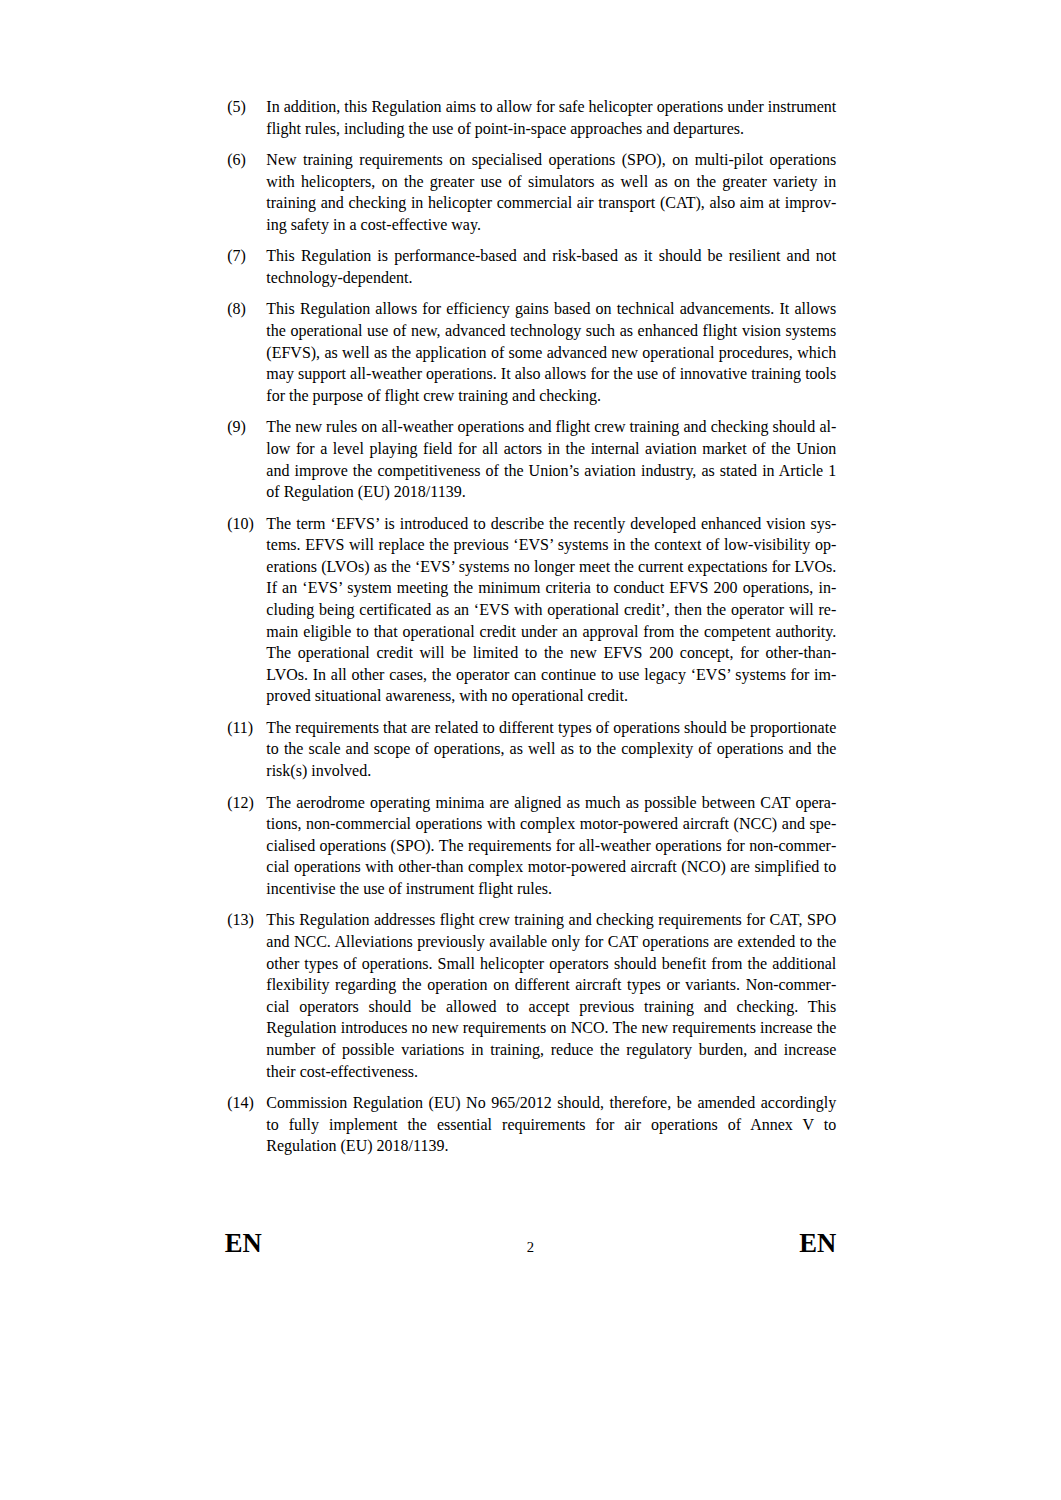(5)
In addition, this Regulation aims to allow for safe helicopter operations under instrument flight rules, including the use of point-in-space approaches and departures.
(6)
New training requirements on specialised operations (SPO), on multi-pilot operations with helicopters, on the greater use of simulators as well as on the greater variety in training and checking in helicopter commercial air transport (CAT), also aim at improving safety in a cost-effective way.
(7)
This Regulation is performance-based and risk-based as it should be resilient and not technology-dependent.
(8)
This Regulation allows for efficiency gains based on technical advancements. It allows the operational use of new, advanced technology such as enhanced flight vision systems (EFVS), as well as the application of some advanced new operational procedures, which may support all-weather operations. It also allows for the use of innovative training tools for the purpose of flight crew training and checking.
(9)
The new rules on all-weather operations and flight crew training and checking should allow for a level playing field for all actors in the internal aviation market of the Union and improve the competitiveness of the Union’s aviation industry, as stated in Article 1 of Regulation (EU) 2018/1139.
(10)
The term ‘EFVS’ is introduced to describe the recently developed enhanced vision systems. EFVS will replace the previous ‘EVS’ systems in the context of low-visibility operations (LVOs) as the ‘EVS’ systems no longer meet the current expectations for LVOs. If an ‘EVS’ system meeting the minimum criteria to conduct EFVS 200 operations, including being certificated as an ‘EVS with operational credit’, then the operator will remain eligible to that operational credit under an approval from the competent authority. The operational credit will be limited to the new EFVS 200 concept, for other-than-LVOs. In all other cases, the operator can continue to use legacy ‘EVS’ systems for improved situational awareness, with no operational credit.
(11)
The requirements that are related to different types of operations should be proportionate to the scale and scope of operations, as well as to the complexity of operations and the risk(s) involved.
(12)
The aerodrome operating minima are aligned as much as possible between CAT operations, non-commercial operations with complex motor-powered aircraft (NCC) and specialised operations (SPO). The requirements for all-weather operations for non-commercial operations with other-than complex motor-powered aircraft (NCO) are simplified to incentivise the use of instrument flight rules.
(13)
This Regulation addresses flight crew training and checking requirements for CAT, SPO and NCC. Alleviations previously available only for CAT operations are extended to the other types of operations. Small helicopter operators should benefit from the additional flexibility regarding the operation on different aircraft types or variants. Non-commercial operators should be allowed to accept previous training and checking. This Regulation introduces no new requirements on NCO. The new requirements increase the number of possible variations in training, reduce the regulatory burden, and increase their cost-effectiveness.
(14)
Commission Regulation (EU) No 965/2012 should, therefore, be amended accordingly to fully implement the essential requirements for air operations of Annex V to Regulation (EU) 2018/1139.
EN
2
EN